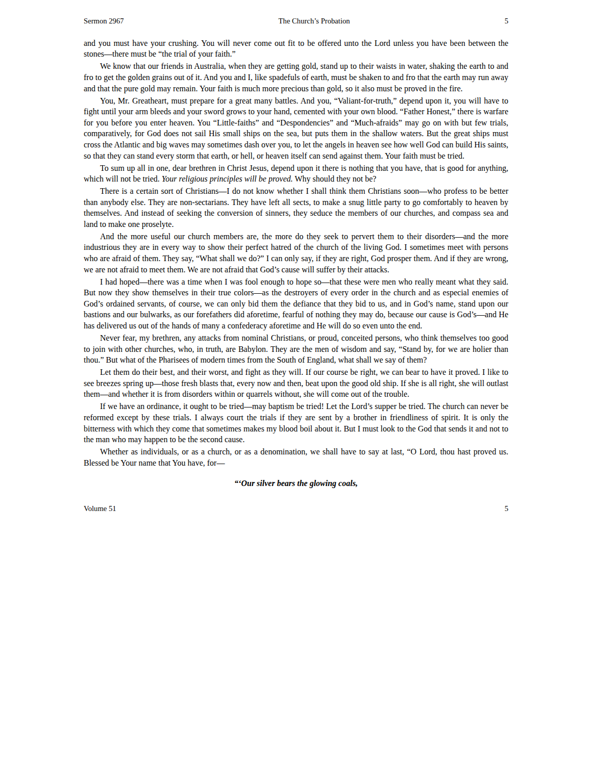Sermon 2967 The Church’s Probation 5
and you must have your crushing. You will never come out fit to be offered unto the Lord unless you have been between the stones—there must be “the trial of your faith.”
We know that our friends in Australia, when they are getting gold, stand up to their waists in water, shaking the earth to and fro to get the golden grains out of it. And you and I, like spadefuls of earth, must be shaken to and fro that the earth may run away and that the pure gold may remain. Your faith is much more precious than gold, so it also must be proved in the fire.
You, Mr. Greatheart, must prepare for a great many battles. And you, “Valiant-for-truth,” depend upon it, you will have to fight until your arm bleeds and your sword grows to your hand, cemented with your own blood. “Father Honest,” there is warfare for you before you enter heaven. You “Little-faiths” and “Despondencies” and “Much-afraids” may go on with but few trials, comparatively, for God does not sail His small ships on the sea, but puts them in the shallow waters. But the great ships must cross the Atlantic and big waves may sometimes dash over you, to let the angels in heaven see how well God can build His saints, so that they can stand every storm that earth, or hell, or heaven itself can send against them. Your faith must be tried.
To sum up all in one, dear brethren in Christ Jesus, depend upon it there is nothing that you have, that is good for anything, which will not be tried. Your religious principles will be proved. Why should they not be?
There is a certain sort of Christians—I do not know whether I shall think them Christians soon—who profess to be better than anybody else. They are non-sectarians. They have left all sects, to make a snug little party to go comfortably to heaven by themselves. And instead of seeking the conversion of sinners, they seduce the members of our churches, and compass sea and land to make one proselyte.
And the more useful our church members are, the more do they seek to pervert them to their disorders—and the more industrious they are in every way to show their perfect hatred of the church of the living God. I sometimes meet with persons who are afraid of them. They say, “What shall we do?” I can only say, if they are right, God prosper them. And if they are wrong, we are not afraid to meet them. We are not afraid that God’s cause will suffer by their attacks.
I had hoped—there was a time when I was fool enough to hope so—that these were men who really meant what they said. But now they show themselves in their true colors—as the destroyers of every order in the church and as especial enemies of God’s ordained servants, of course, we can only bid them the defiance that they bid to us, and in God’s name, stand upon our bastions and our bulwarks, as our forefathers did aforetime, fearful of nothing they may do, because our cause is God’s—and He has delivered us out of the hands of many a confederacy aforetime and He will do so even unto the end.
Never fear, my brethren, any attacks from nominal Christians, or proud, conceited persons, who think themselves too good to join with other churches, who, in truth, are Babylon. They are the men of wisdom and say, “Stand by, for we are holier than thou.” But what of the Pharisees of modern times from the South of England, what shall we say of them?
Let them do their best, and their worst, and fight as they will. If our course be right, we can bear to have it proved. I like to see breezes spring up—those fresh blasts that, every now and then, beat upon the good old ship. If she is all right, she will outlast them—and whether it is from disorders within or quarrels without, she will come out of the trouble.
If we have an ordinance, it ought to be tried—may baptism be tried! Let the Lord’s supper be tried. The church can never be reformed except by these trials. I always court the trials if they are sent by a brother in friendliness of spirit. It is only the bitterness with which they come that sometimes makes my blood boil about it. But I must look to the God that sends it and not to the man who may happen to be the second cause.
Whether as individuals, or as a church, or as a denomination, we shall have to say at last, “O Lord, thou hast proved us. Blessed be Your name that You have, for—
“‘Our silver bears the glowing coals,
Volume 51 5